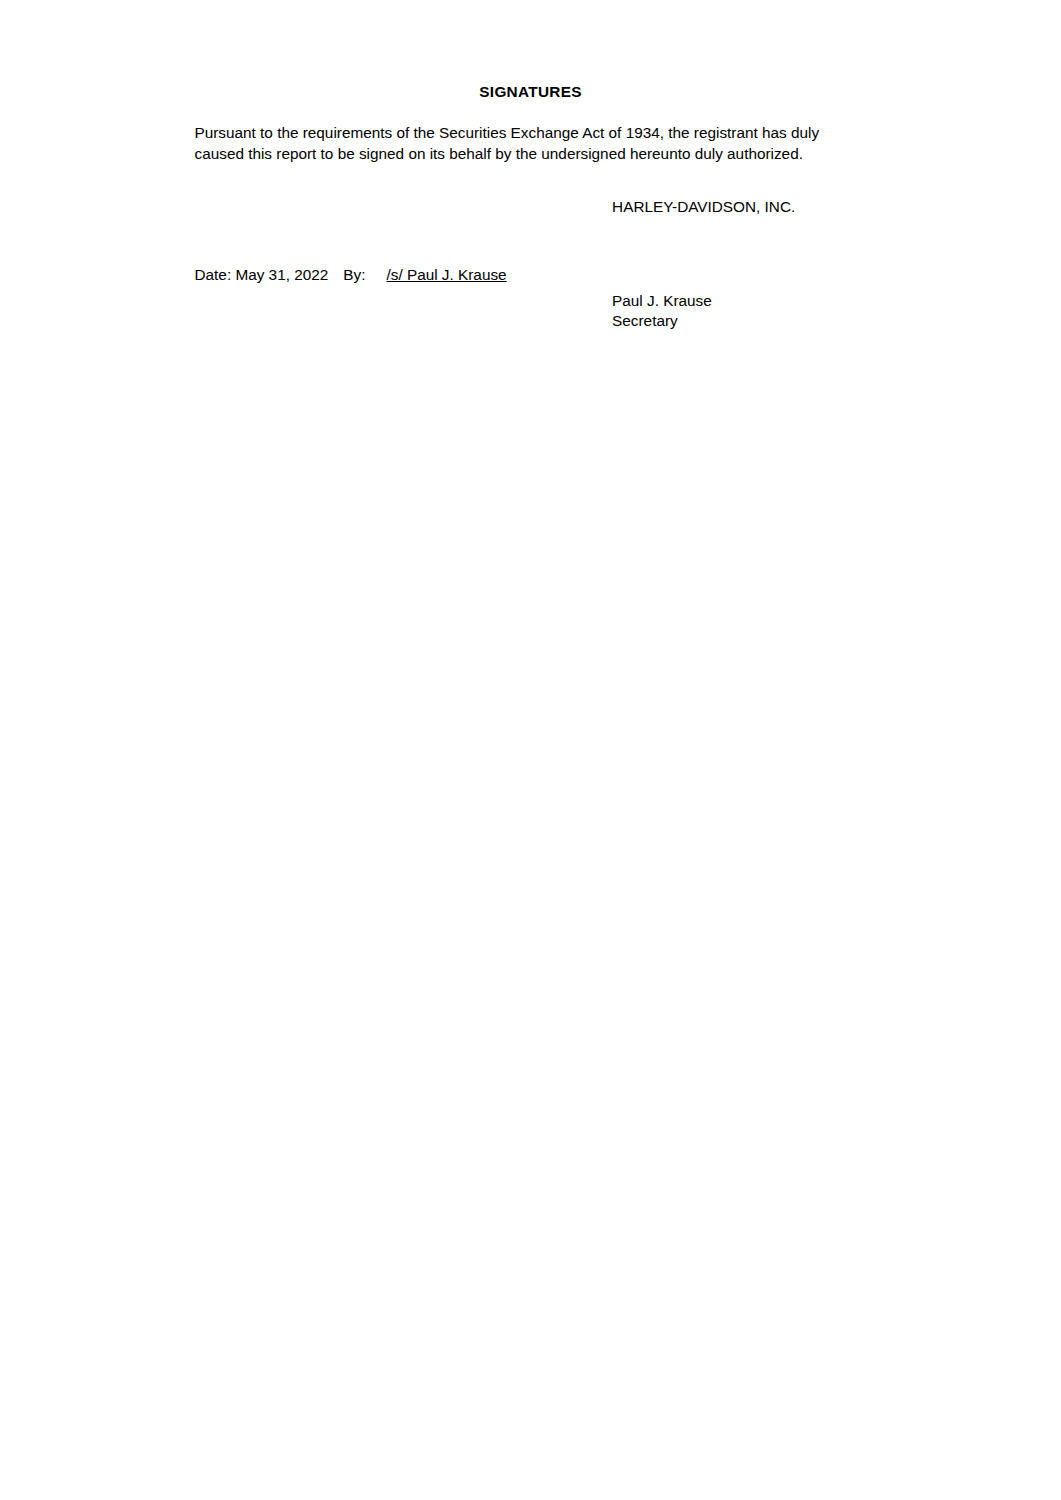SIGNATURES
Pursuant to the requirements of the Securities Exchange Act of 1934, the registrant has duly caused this report to be signed on its behalf by the undersigned hereunto duly authorized.
HARLEY-DAVIDSON, INC.
| Date: May 31, 2022 | By: | /s/ Paul J. Krause |
Paul J. Krause
Secretary